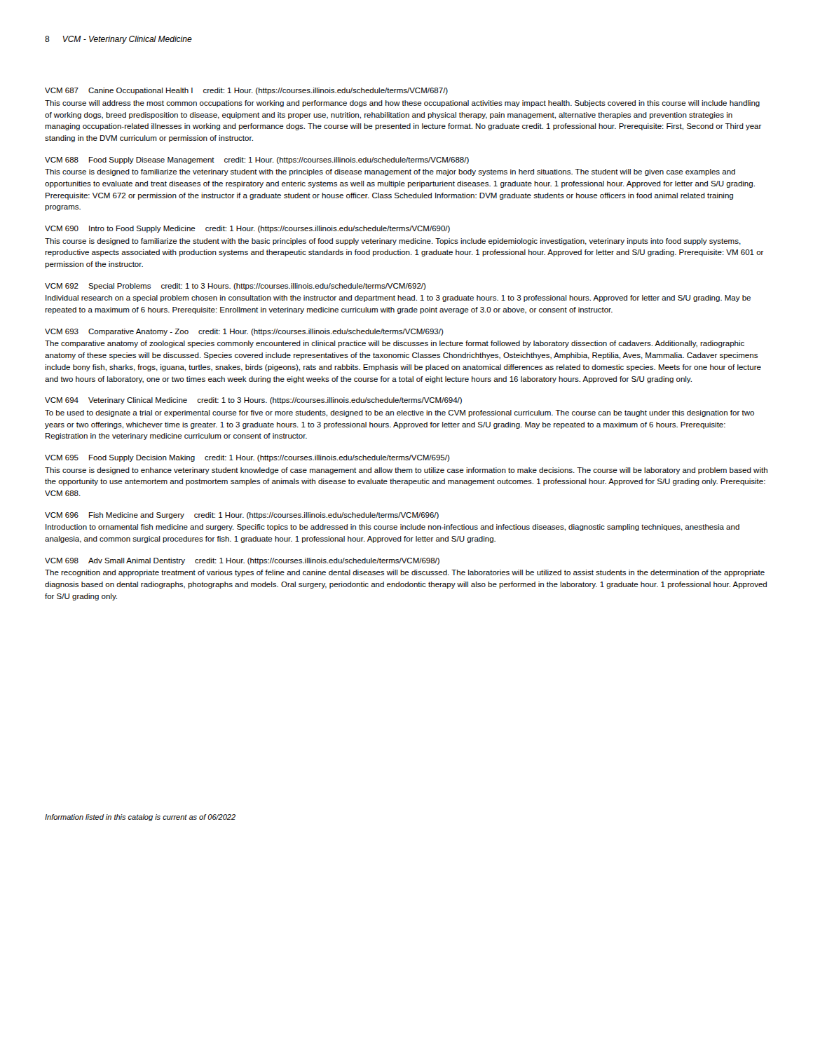8 VCM - Veterinary Clinical Medicine
VCM 687 Canine Occupational Health I credit: 1 Hour. (https://courses.illinois.edu/schedule/terms/VCM/687/)
This course will address the most common occupations for working and performance dogs and how these occupational activities may impact health. Subjects covered in this course will include handling of working dogs, breed predisposition to disease, equipment and its proper use, nutrition, rehabilitation and physical therapy, pain management, alternative therapies and prevention strategies in managing occupation-related illnesses in working and performance dogs. The course will be presented in lecture format. No graduate credit. 1 professional hour. Prerequisite: First, Second or Third year standing in the DVM curriculum or permission of instructor.
VCM 688 Food Supply Disease Management credit: 1 Hour. (https://courses.illinois.edu/schedule/terms/VCM/688/)
This course is designed to familiarize the veterinary student with the principles of disease management of the major body systems in herd situations. The student will be given case examples and opportunities to evaluate and treat diseases of the respiratory and enteric systems as well as multiple periparturient diseases. 1 graduate hour. 1 professional hour. Approved for letter and S/U grading. Prerequisite: VCM 672 or permission of the instructor if a graduate student or house officer. Class Scheduled Information: DVM graduate students or house officers in food animal related training programs.
VCM 690 Intro to Food Supply Medicine credit: 1 Hour. (https://courses.illinois.edu/schedule/terms/VCM/690/)
This course is designed to familiarize the student with the basic principles of food supply veterinary medicine. Topics include epidemiologic investigation, veterinary inputs into food supply systems, reproductive aspects associated with production systems and therapeutic standards in food production. 1 graduate hour. 1 professional hour. Approved for letter and S/U grading. Prerequisite: VM 601 or permission of the instructor.
VCM 692 Special Problems credit: 1 to 3 Hours. (https://courses.illinois.edu/schedule/terms/VCM/692/)
Individual research on a special problem chosen in consultation with the instructor and department head. 1 to 3 graduate hours. 1 to 3 professional hours. Approved for letter and S/U grading. May be repeated to a maximum of 6 hours. Prerequisite: Enrollment in veterinary medicine curriculum with grade point average of 3.0 or above, or consent of instructor.
VCM 693 Comparative Anatomy - Zoo credit: 1 Hour. (https://courses.illinois.edu/schedule/terms/VCM/693/)
The comparative anatomy of zoological species commonly encountered in clinical practice will be discusses in lecture format followed by laboratory dissection of cadavers. Additionally, radiographic anatomy of these species will be discussed. Species covered include representatives of the taxonomic Classes Chondrichthyes, Osteichthyes, Amphibia, Reptilia, Aves, Mammalia. Cadaver specimens include bony fish, sharks, frogs, iguana, turtles, snakes, birds (pigeons), rats and rabbits. Emphasis will be placed on anatomical differences as related to domestic species. Meets for one hour of lecture and two hours of laboratory, one or two times each week during the eight weeks of the course for a total of eight lecture hours and 16 laboratory hours. Approved for S/U grading only.
VCM 694 Veterinary Clinical Medicine credit: 1 to 3 Hours. (https://courses.illinois.edu/schedule/terms/VCM/694/)
To be used to designate a trial or experimental course for five or more students, designed to be an elective in the CVM professional curriculum. The course can be taught under this designation for two years or two offerings, whichever time is greater. 1 to 3 graduate hours. 1 to 3 professional hours. Approved for letter and S/U grading. May be repeated to a maximum of 6 hours. Prerequisite: Registration in the veterinary medicine curriculum or consent of instructor.
VCM 695 Food Supply Decision Making credit: 1 Hour. (https://courses.illinois.edu/schedule/terms/VCM/695/)
This course is designed to enhance veterinary student knowledge of case management and allow them to utilize case information to make decisions. The course will be laboratory and problem based with the opportunity to use antemortem and postmortem samples of animals with disease to evaluate therapeutic and management outcomes. 1 professional hour. Approved for S/U grading only. Prerequisite: VCM 688.
VCM 696 Fish Medicine and Surgery credit: 1 Hour. (https://courses.illinois.edu/schedule/terms/VCM/696/)
Introduction to ornamental fish medicine and surgery. Specific topics to be addressed in this course include non-infectious and infectious diseases, diagnostic sampling techniques, anesthesia and analgesia, and common surgical procedures for fish. 1 graduate hour. 1 professional hour. Approved for letter and S/U grading.
VCM 698 Adv Small Animal Dentistry credit: 1 Hour. (https://courses.illinois.edu/schedule/terms/VCM/698/)
The recognition and appropriate treatment of various types of feline and canine dental diseases will be discussed. The laboratories will be utilized to assist students in the determination of the appropriate diagnosis based on dental radiographs, photographs and models. Oral surgery, periodontic and endodontic therapy will also be performed in the laboratory. 1 graduate hour. 1 professional hour. Approved for S/U grading only.
Information listed in this catalog is current as of 06/2022